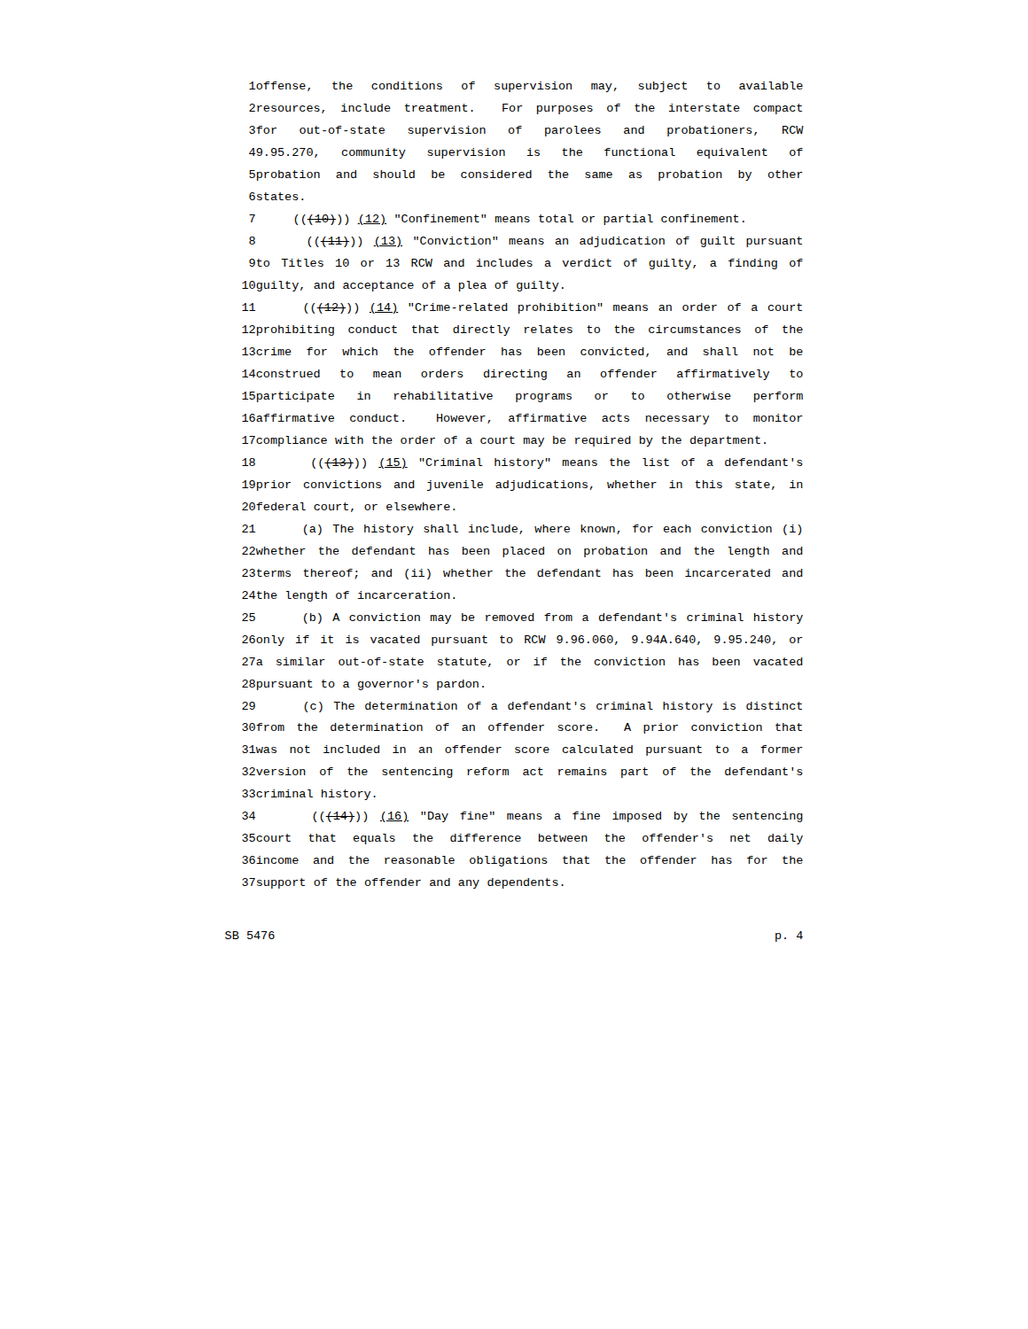| 1 | offense, the conditions of supervision may, subject to available |
| 2 | resources, include treatment. For purposes of the interstate compact |
| 3 | for out-of-state supervision of parolees and probationers, RCW |
| 4 | 9.95.270, community supervision is the functional equivalent of |
| 5 | probation and should be considered the same as probation by other |
| 6 | states. |
| 7 | (( (10) )) (12) "Confinement" means total or partial confinement. |
| 8 | (( (11) )) (13) "Conviction" means an adjudication of guilt pursuant |
| 9 | to Titles 10 or 13 RCW and includes a verdict of guilty, a finding of |
| 10 | guilty, and acceptance of a plea of guilty. |
| 11 | (( (12) )) (14) "Crime-related prohibition" means an order of a court |
| 12 | prohibiting conduct that directly relates to the circumstances of the |
| 13 | crime for which the offender has been convicted, and shall not be |
| 14 | construed to mean orders directing an offender affirmatively to |
| 15 | participate in rehabilitative programs or to otherwise perform |
| 16 | affirmative conduct. However, affirmative acts necessary to monitor |
| 17 | compliance with the order of a court may be required by the department. |
| 18 | (( (13) )) (15) "Criminal history" means the list of a defendant's |
| 19 | prior convictions and juvenile adjudications, whether in this state, in |
| 20 | federal court, or elsewhere. |
| 21 | (a) The history shall include, where known, for each conviction (i) |
| 22 | whether the defendant has been placed on probation and the length and |
| 23 | terms thereof; and (ii) whether the defendant has been incarcerated and |
| 24 | the length of incarceration. |
| 25 | (b) A conviction may be removed from a defendant's criminal history |
| 26 | only if it is vacated pursuant to RCW 9.96.060, 9.94A.640, 9.95.240, or |
| 27 | a similar out-of-state statute, or if the conviction has been vacated |
| 28 | pursuant to a governor's pardon. |
| 29 | (c) The determination of a defendant's criminal history is distinct |
| 30 | from the determination of an offender score. A prior conviction that |
| 31 | was not included in an offender score calculated pursuant to a former |
| 32 | version of the sentencing reform act remains part of the defendant's |
| 33 | criminal history. |
| 34 | (( (14) )) (16) "Day fine" means a fine imposed by the sentencing |
| 35 | court that equals the difference between the offender's net daily |
| 36 | income and the reasonable obligations that the offender has for the |
| 37 | support of the offender and any dependents. |
SB 5476 p. 4